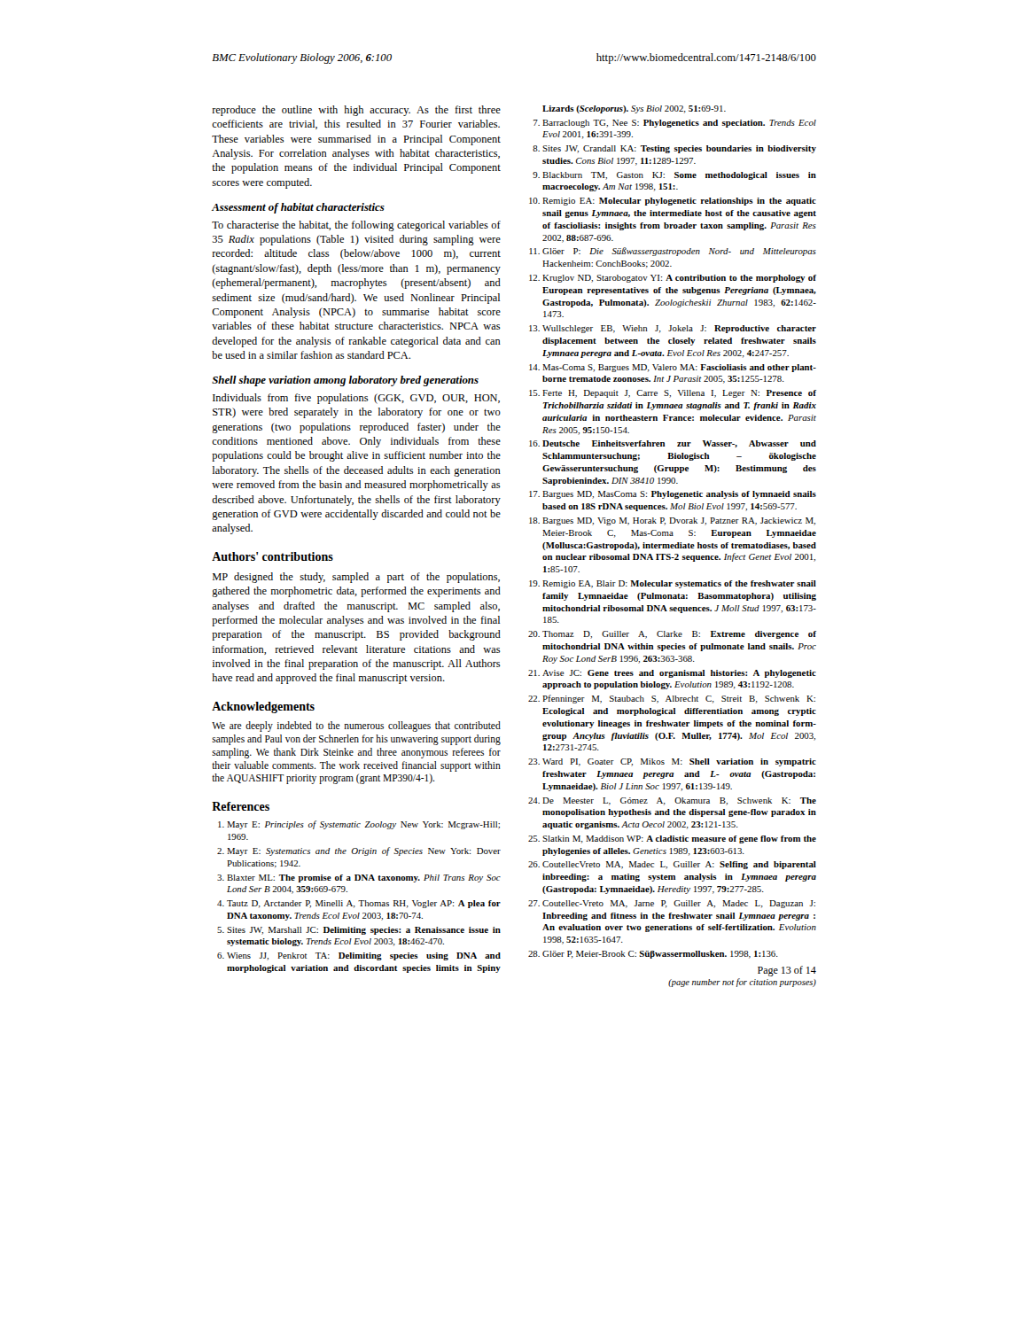BMC Evolutionary Biology 2006, 6:100
http://www.biomedcentral.com/1471-2148/6/100
reproduce the outline with high accuracy. As the first three coefficients are trivial, this resulted in 37 Fourier variables. These variables were summarised in a Principal Component Analysis. For correlation analyses with habitat characteristics, the population means of the individual Principal Component scores were computed.
Assessment of habitat characteristics
To characterise the habitat, the following categorical variables of 35 Radix populations (Table 1) visited during sampling were recorded: altitude class (below/above 1000 m), current (stagnant/slow/fast), depth (less/more than 1 m), permanency (ephemeral/permanent), macrophytes (present/absent) and sediment size (mud/sand/hard). We used Nonlinear Principal Component Analysis (NPCA) to summarise habitat score variables of these habitat structure characteristics. NPCA was developed for the analysis of rankable categorical data and can be used in a similar fashion as standard PCA.
Shell shape variation among laboratory bred generations
Individuals from five populations (GGK, GVD, OUR, HON, STR) were bred separately in the laboratory for one or two generations (two populations reproduced faster) under the conditions mentioned above. Only individuals from these populations could be brought alive in sufficient number into the laboratory. The shells of the deceased adults in each generation were removed from the basin and measured morphometrically as described above. Unfortunately, the shells of the first laboratory generation of GVD were accidentally discarded and could not be analysed.
Authors' contributions
MP designed the study, sampled a part of the populations, gathered the morphometric data, performed the experiments and analyses and drafted the manuscript. MC sampled also, performed the molecular analyses and was involved in the final preparation of the manuscript. BS provided background information, retrieved relevant literature citations and was involved in the final preparation of the manuscript. All Authors have read and approved the final manuscript version.
Acknowledgements
We are deeply indebted to the numerous colleagues that contributed samples and Paul von der Schnerlen for his unwavering support during sampling. We thank Dirk Steinke and three anonymous referees for their valuable comments. The work received financial support within the AQUASHIFT priority program (grant MP390/4-1).
References
1. Mayr E: Principles of Systematic Zoology New York: Mcgraw-Hill; 1969.
2. Mayr E: Systematics and the Origin of Species New York: Dover Publications; 1942.
3. Blaxter ML: The promise of a DNA taxonomy. Phil Trans Roy Soc Lond Ser B 2004, 359: 669-679.
4. Tautz D, Arctander P, Minelli A, Thomas RH, Vogler AP: A plea for DNA taxonomy. Trends Ecol Evol 2003, 18: 70-74.
5. Sites JW, Marshall JC: Delimiting species: a Renaissance issue in systematic biology. Trends Ecol Evol 2003, 18: 462-470.
6. Wiens JJ, Penkrot TA: Delimiting species using DNA and morphological variation and discordant species limits in Spiny Lizards (Sceloporus). Sys Biol 2002, 51: 69-91.
7. Barraclough TG, Nee S: Phylogenetics and speciation. Trends Ecol Evol 2001, 16: 391-399.
8. Sites JW, Crandall KA: Testing species boundaries in biodiversity studies. Cons Biol 1997, 11: 1289-1297.
9. Blackburn TM, Gaston KJ: Some methodological issues in macroecology. Am Nat 1998, 151:.
10. Remigio EA: Molecular phylogenetic relationships in the aquatic snail genus Lymnaea, the intermediate host of the causative agent of fascioliasis: insights from broader taxon sampling. Parasit Res 2002, 88: 687-696.
11. Glöer P: Die Süßwassergastropoden Nord- und Mitteleuropas Hackenheim: ConchBooks; 2002.
12. Kruglov ND, Starobogatov YI: A contribution to the morphology of European representatives of the subgenus Peregriana (Lymnaea, Gastropoda, Pulmonata). Zoologicheskii Zhurnal 1983, 62: 1462-1473.
13. Wullschleger EB, Wiehn J, Jokela J: Reproductive character displacement between the closely related freshwater snails Lymnaea peregra and L-ovata. Evol Ecol Res 2002, 4: 247-257.
14. Mas-Coma S, Bargues MD, Valero MA: Fascioliasis and other plant-borne trematode zoonoses. Int J Parasit 2005, 35: 1255-1278.
15. Ferte H, Depaquit J, Carre S, Villena I, Leger N: Presence of Trichobilharzia szidati in Lymnaea stagnalis and T. franki in Radix auricularia in northeastern France: molecular evidence. Parasit Res 2005, 95: 150-154.
16. Deutsche Einheitsverfahren zur Wasser-, Abwasser und Schlammuntersuchung; Biologisch – ökologische Gewässeruntersuchung (Gruppe M): Bestimmung des Saprobienindex. DIN 38410 1990.
17. Bargues MD, MasComa S: Phylogenetic analysis of lymnaeid snails based on 18S rDNA sequences. Mol Biol Evol 1997, 14: 569-577.
18. Bargues MD, Vigo M, Horak P, Dvorak J, Patzner RA, Jackiewicz M, Meier-Brook C, Mas-Coma S: European Lymnaeidae (Mollusca:Gastropoda), intermediate hosts of trematodiases, based on nuclear ribosomal DNA ITS-2 sequence. Infect Genet Evol 2001, 1: 85-107.
19. Remigio EA, Blair D: Molecular systematics of the freshwater snail family Lymnaeidae (Pulmonata: Basommatophora) utilising mitochondrial ribosomal DNA sequences. J Moll Stud 1997, 63: 173-185.
20. Thomaz D, Guiller A, Clarke B: Extreme divergence of mitochondrial DNA within species of pulmonate land snails. Proc Roy Soc Lond SerB 1996, 263: 363-368.
21. Avise JC: Gene trees and organismal histories: A phylogenetic approach to population biology. Evolution 1989, 43: 1192-1208.
22. Pfenninger M, Staubach S, Albrecht C, Streit B, Schwenk K: Ecological and morphological differentiation among cryptic evolutionary lineages in freshwater limpets of the nominal form-group Ancylus fluviatilis (O.F. Muller, 1774). Mol Ecol 2003, 12: 2731-2745.
23. Ward PI, Goater CP, Mikos M: Shell variation in sympatric freshwater Lymnaea peregra and L- ovata (Gastropoda: Lymnaeidae). Biol J Linn Soc 1997, 61: 139-149.
24. De Meester L, Gómez A, Okamura B, Schwenk K: The monopolisation hypothesis and the dispersal gene-flow paradox in aquatic organisms. Acta Oecol 2002, 23: 121-135.
25. Slatkin M, Maddison WP: A cladistic measure of gene flow from the phylogenies of alleles. Genetics 1989, 123: 603-613.
26. CoutellecVreto MA, Madec L, Guiller A: Selfing and biparental inbreeding: a mating system analysis in Lymnaea peregra (Gastropoda: Lymnaeidae). Heredity 1997, 79: 277-285.
27. Coutellec-Vreto MA, Jarne P, Guiller A, Madec L, Daguzan J: Inbreeding and fitness in the freshwater snail Lymnaea peregra : An evaluation over two generations of self-fertilization. Evolution 1998, 52: 1635-1647.
28. Glöer P, Meier-Brook C: Süβwassermollusken. 1998, 1: 136.
Page 13 of 14
(page number not for citation purposes)